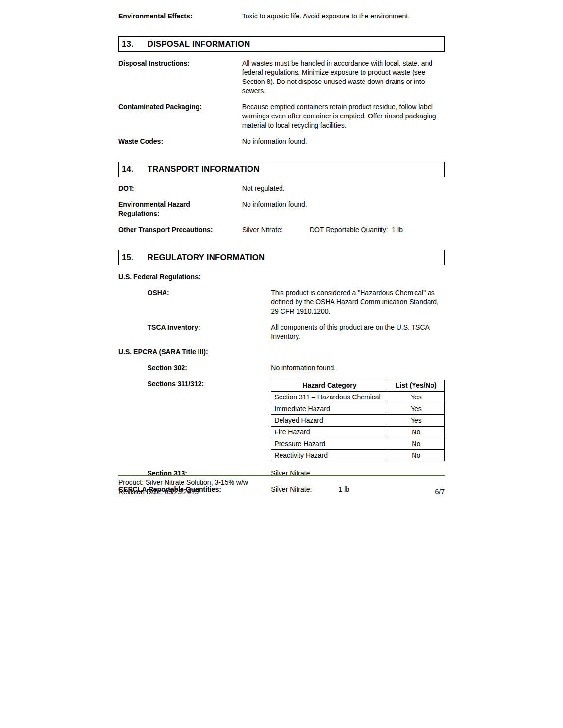| Environmental Effects: | Toxic to aquatic life. Avoid exposure to the environment. |
13. DISPOSAL INFORMATION
| Disposal Instructions: | All wastes must be handled in accordance with local, state, and federal regulations. Minimize exposure to product waste (see Section 8). Do not dispose unused waste down drains or into sewers. |
| Contaminated Packaging: | Because emptied containers retain product residue, follow label warnings even after container is emptied. Offer rinsed packaging material to local recycling facilities. |
| Waste Codes: | No information found. |
14. TRANSPORT INFORMATION
| DOT: | Not regulated. |
| Environmental Hazard Regulations: | No information found. |
| Other Transport Precautions: | Silver Nitrate: DOT Reportable Quantity: 1 lb |
15. REGULATORY INFORMATION
U.S. Federal Regulations:
| OSHA: | This product is considered a "Hazardous Chemical" as defined by the OSHA Hazard Communication Standard, 29 CFR 1910.1200. |
| TSCA Inventory: | All components of this product are on the U.S. TSCA Inventory. |
U.S. EPCRA (SARA Title III):
| Section 302: | No information found. |
| Sections 311/312: | / Hazard Category / List (Yes/No) / / --- / --- / / Section 311 – Hazardous Chemical / Yes / / Immediate Hazard / Yes / / Delayed Hazard / Yes / / Fire Hazard / No / / Pressure Hazard / No / / Reactivity Hazard / No / |
| Section 313: | Silver Nitrate |
| CERCLA Reportable Quantities: | Silver Nitrate: 1 lb |
Product: Silver Nitrate Solution, 3-15% w/w
Revision Date: 03/23/20156/7